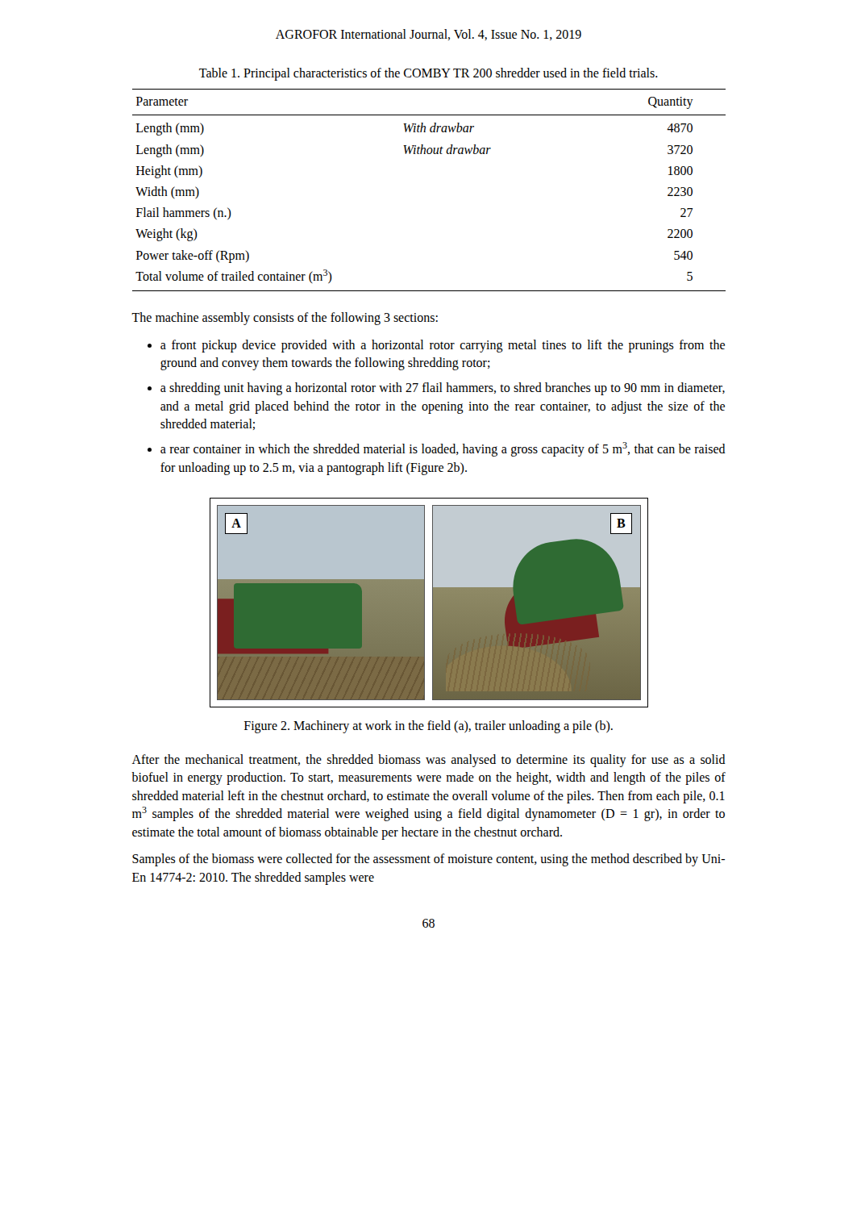AGROFOR International Journal, Vol. 4, Issue No. 1, 2019
Table 1. Principal characteristics of the COMBY TR 200 shredder used in the field trials.
| Parameter | Quantity |
| --- | --- |
| Length (mm) | With drawbar | 4870 |
| Length (mm) | Without drawbar | 3720 |
| Height (mm) | | 1800 |
| Width (mm) | | 2230 |
| Flail hammers (n.) | | 27 |
| Weight (kg) | | 2200 |
| Power take-off (Rpm) | | 540 |
| Total volume of trailed container (m 3 ) | | 5 |
The machine assembly consists of the following 3 sections:
a front pickup device provided with a horizontal rotor carrying metal tines to lift the prunings from the ground and convey them towards the following shredding rotor;
a shredding unit having a horizontal rotor with 27 flail hammers, to shred branches up to 90 mm in diameter, and a metal grid placed behind the rotor in the opening into the rear container, to adjust the size of the shredded material;
a rear container in which the shredded material is loaded, having a gross capacity of 5 m3, that can be raised for unloading up to 2.5 m, via a pantograph lift (Figure 2b).
A
B
Figure 2. Machinery at work in the field (a), trailer unloading a pile (b).
After the mechanical treatment, the shredded biomass was analysed to determine its quality for use as a solid biofuel in energy production. To start, measurements were made on the height, width and length of the piles of shredded material left in the chestnut orchard, to estimate the overall volume of the piles. Then from each pile, 0.1 m3 samples of the shredded material were weighed using a field digital dynamometer (D = 1 gr), in order to estimate the total amount of biomass obtainable per hectare in the chestnut orchard.
Samples of the biomass were collected for the assessment of moisture content, using the method described by Uni-En 14774-2: 2010. The shredded samples were
68